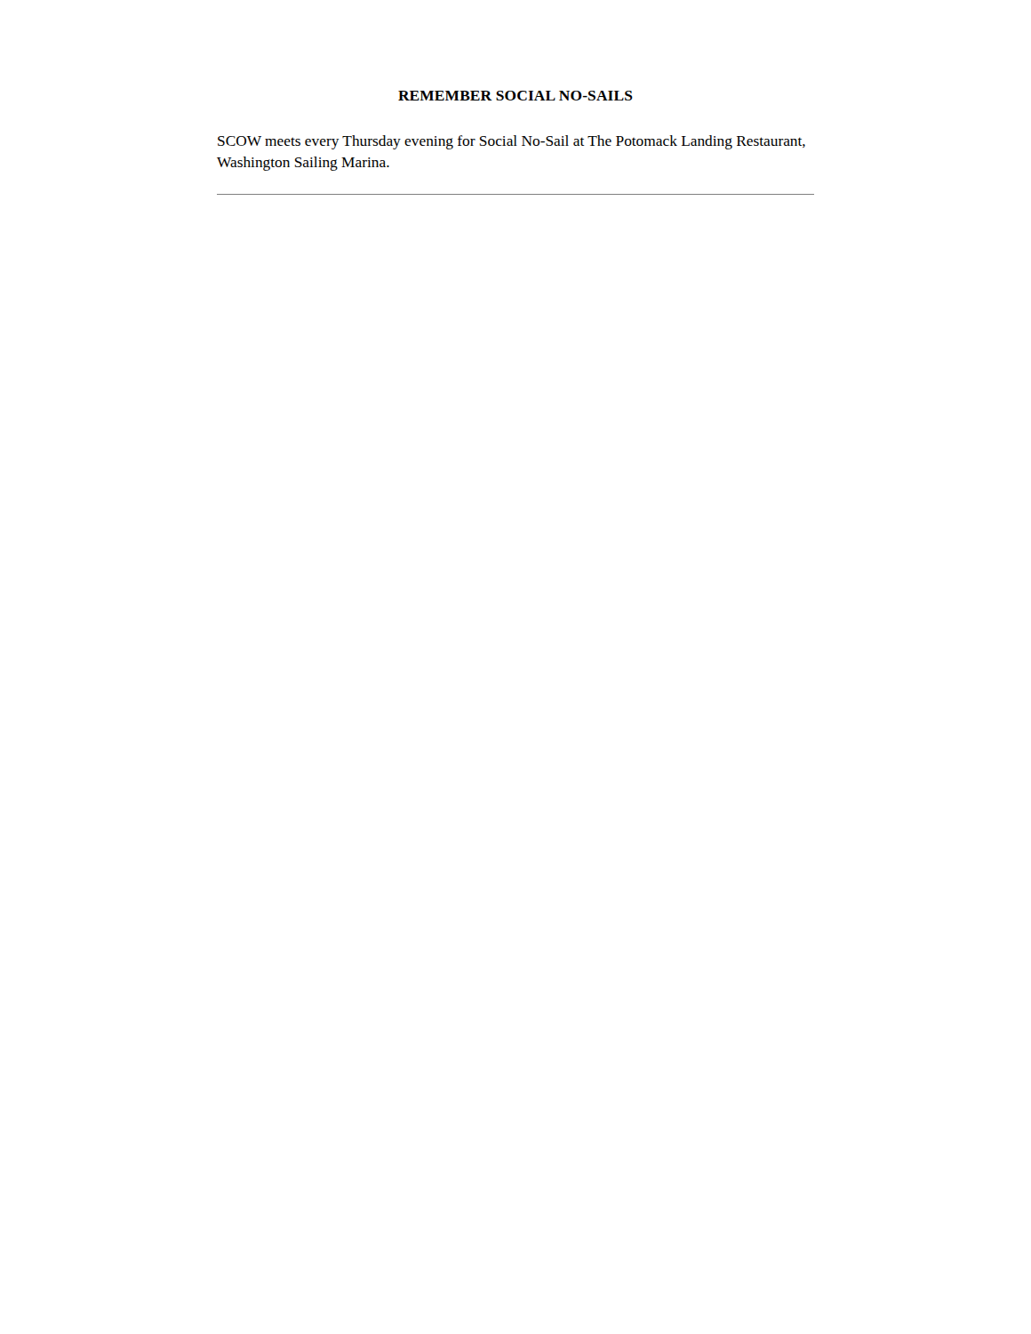REMEMBER SOCIAL NO-SAILS
SCOW meets every Thursday evening for Social No-Sail at The Potomack Landing Restaurant, Washington Sailing Marina.